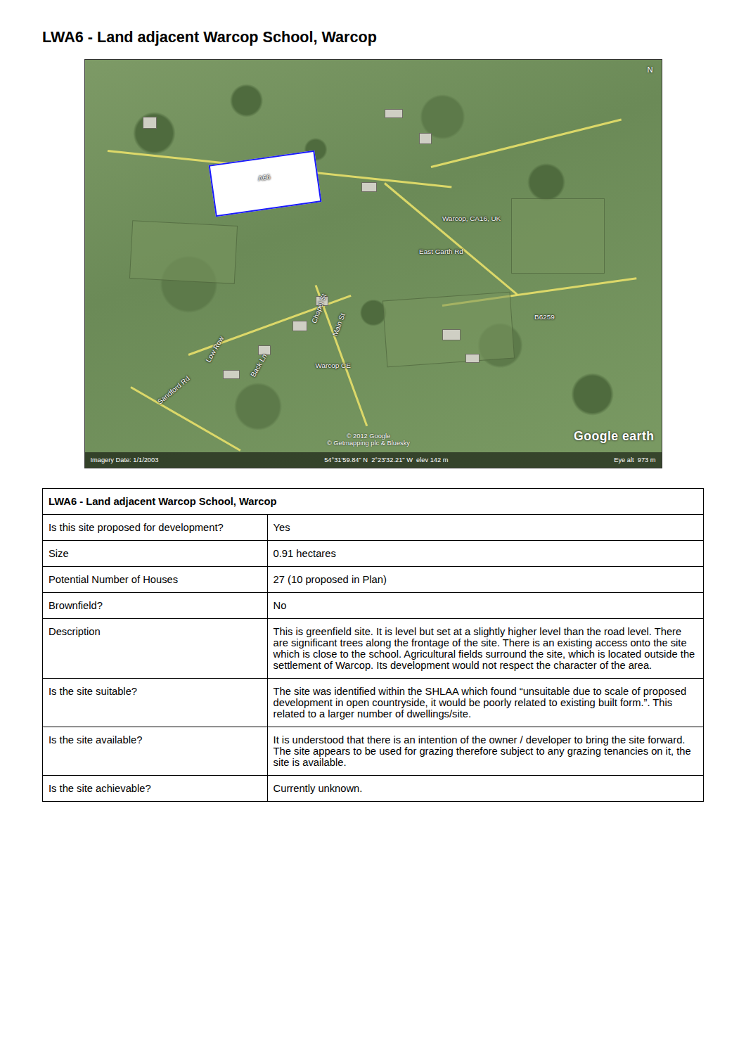LWA6 - Land adjacent Warcop School, Warcop
N
A66
Warcop, CA16, UK
East Garth Rd
B6259
Chapel St
Main St
Low Row
Back Ln
Sandford Rd
Warcop CE
© 2012 Google
© Getmapping plc & Bluesky
Google earth
Imagery Date: 1/1/2003 54°31'59.84" N 2°23'32.21" W elev 142 m Eye alt 973 m
LWA6 - Land adjacent Warcop School, Warcop
| Is this site proposed for development? | Yes |
| Size | 0.91 hectares |
| Potential Number of Houses | 27 (10 proposed in Plan) |
| Brownfield? | No |
| Description | This is greenfield site. It is level but set at a slightly higher level than the road level. There are significant trees along the frontage of the site. There is an existing access onto the site which is close to the school. Agricultural fields surround the site, which is located outside the settlement of Warcop. Its development would not respect the character of the area. |
| Is the site suitable? | The site was identified within the SHLAA which found “unsuitable due to scale of proposed development in open countryside, it would be poorly related to existing built form.”. This related to a larger number of dwellings/site. |
| Is the site available? | It is understood that there is an intention of the owner / developer to bring the site forward. The site appears to be used for grazing therefore subject to any grazing tenancies on it, the site is available. |
| Is the site achievable? | Currently unknown. |